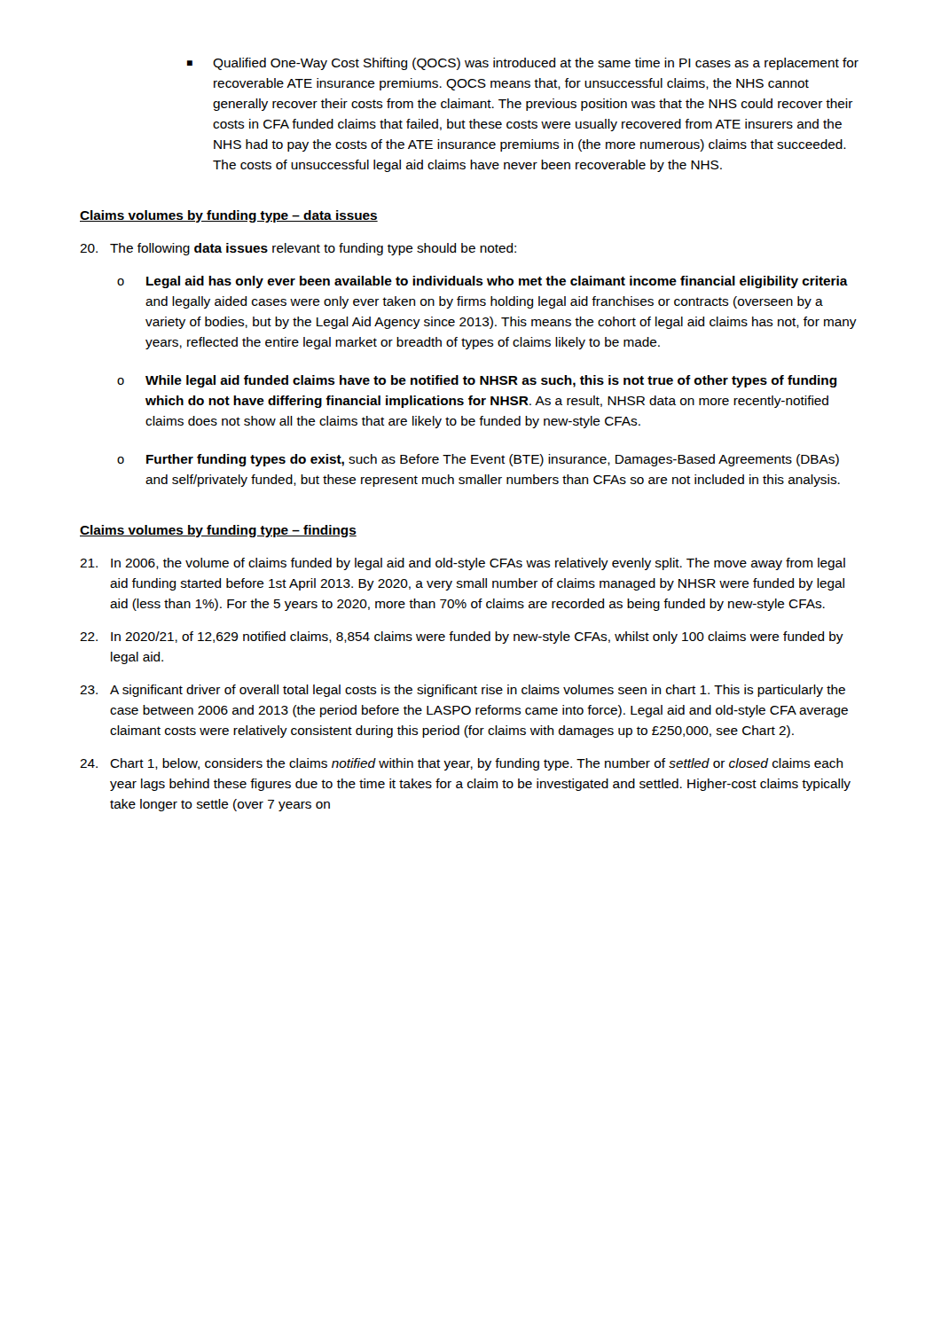■ Qualified One-Way Cost Shifting (QOCS) was introduced at the same time in PI cases as a replacement for recoverable ATE insurance premiums. QOCS means that, for unsuccessful claims, the NHS cannot generally recover their costs from the claimant. The previous position was that the NHS could recover their costs in CFA funded claims that failed, but these costs were usually recovered from ATE insurers and the NHS had to pay the costs of the ATE insurance premiums in (the more numerous) claims that succeeded. The costs of unsuccessful legal aid claims have never been recoverable by the NHS.
Claims volumes by funding type – data issues
The following data issues relevant to funding type should be noted:
Legal aid has only ever been available to individuals who met the claimant income financial eligibility criteria and legally aided cases were only ever taken on by firms holding legal aid franchises or contracts (overseen by a variety of bodies, but by the Legal Aid Agency since 2013). This means the cohort of legal aid claims has not, for many years, reflected the entire legal market or breadth of types of claims likely to be made.
While legal aid funded claims have to be notified to NHSR as such, this is not true of other types of funding which do not have differing financial implications for NHSR. As a result, NHSR data on more recently-notified claims does not show all the claims that are likely to be funded by new-style CFAs.
Further funding types do exist, such as Before The Event (BTE) insurance, Damages-Based Agreements (DBAs) and self/privately funded, but these represent much smaller numbers than CFAs so are not included in this analysis.
Claims volumes by funding type – findings
In 2006, the volume of claims funded by legal aid and old-style CFAs was relatively evenly split. The move away from legal aid funding started before 1st April 2013. By 2020, a very small number of claims managed by NHSR were funded by legal aid (less than 1%). For the 5 years to 2020, more than 70% of claims are recorded as being funded by new-style CFAs.
In 2020/21, of 12,629 notified claims, 8,854 claims were funded by new-style CFAs, whilst only 100 claims were funded by legal aid.
A significant driver of overall total legal costs is the significant rise in claims volumes seen in chart 1. This is particularly the case between 2006 and 2013 (the period before the LASPO reforms came into force). Legal aid and old-style CFA average claimant costs were relatively consistent during this period (for claims with damages up to £250,000, see Chart 2).
Chart 1, below, considers the claims notified within that year, by funding type. The number of settled or closed claims each year lags behind these figures due to the time it takes for a claim to be investigated and settled. Higher-cost claims typically take longer to settle (over 7 years on